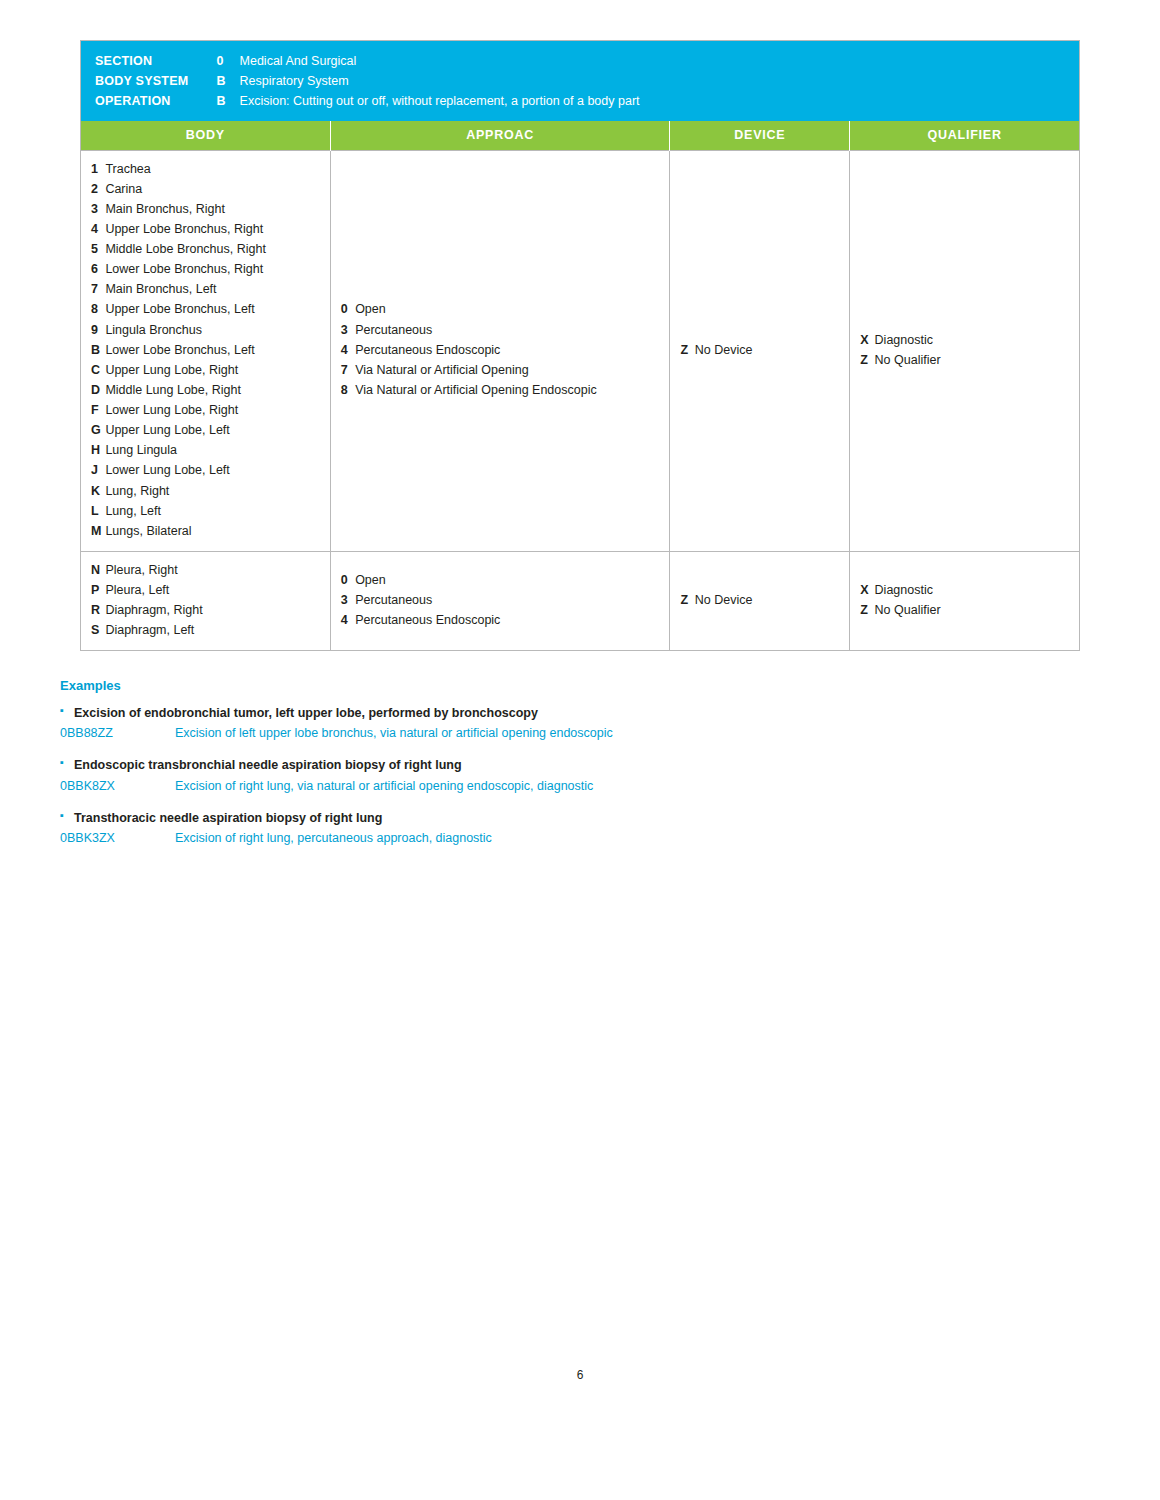| / SECTION / 0 / Medical And Surgical / / BODY SYSTEM / B / Respiratory System / / OPERATION / B / Excision: Cutting out or off, without replacement, a portion of a body part / |
| BODY | APPROAC | DEVICE | QUALIFIER |
| 1 Trachea 2 Carina 3 Main Bronchus, Right 4 Upper Lobe Bronchus, Right 5 Middle Lobe Bronchus, Right 6 Lower Lobe Bronchus, Right 7 Main Bronchus, Left 8 Upper Lobe Bronchus, Left 9 Lingula Bronchus B Lower Lobe Bronchus, Left C Upper Lung Lobe, Right D Middle Lung Lobe, Right F Lower Lung Lobe, Right G Upper Lung Lobe, Left H Lung Lingula J Lower Lung Lobe, Left K Lung, Right L Lung, Left M Lungs, Bilateral | 0 Open 3 Percutaneous 4 Percutaneous Endoscopic 7 Via Natural or Artificial Opening 8 Via Natural or Artificial Opening Endoscopic | Z No Device | X Diagnostic Z No Qualifier |
| N Pleura, Right P Pleura, Left R Diaphragm, Right S Diaphragm, Left | 0 Open 3 Percutaneous 4 Percutaneous Endoscopic | Z No Device | X Diagnostic Z No Qualifier |
Examples
Excision of endobronchial tumor, left upper lobe, performed by bronchoscopy
0BB88ZZ Excision of left upper lobe bronchus, via natural or artificial opening endoscopic
Endoscopic transbronchial needle aspiration biopsy of right lung
0BBK8ZX Excision of right lung, via natural or artificial opening endoscopic, diagnostic
Transthoracic needle aspiration biopsy of right lung
0BBK3ZX Excision of right lung, percutaneous approach, diagnostic
6